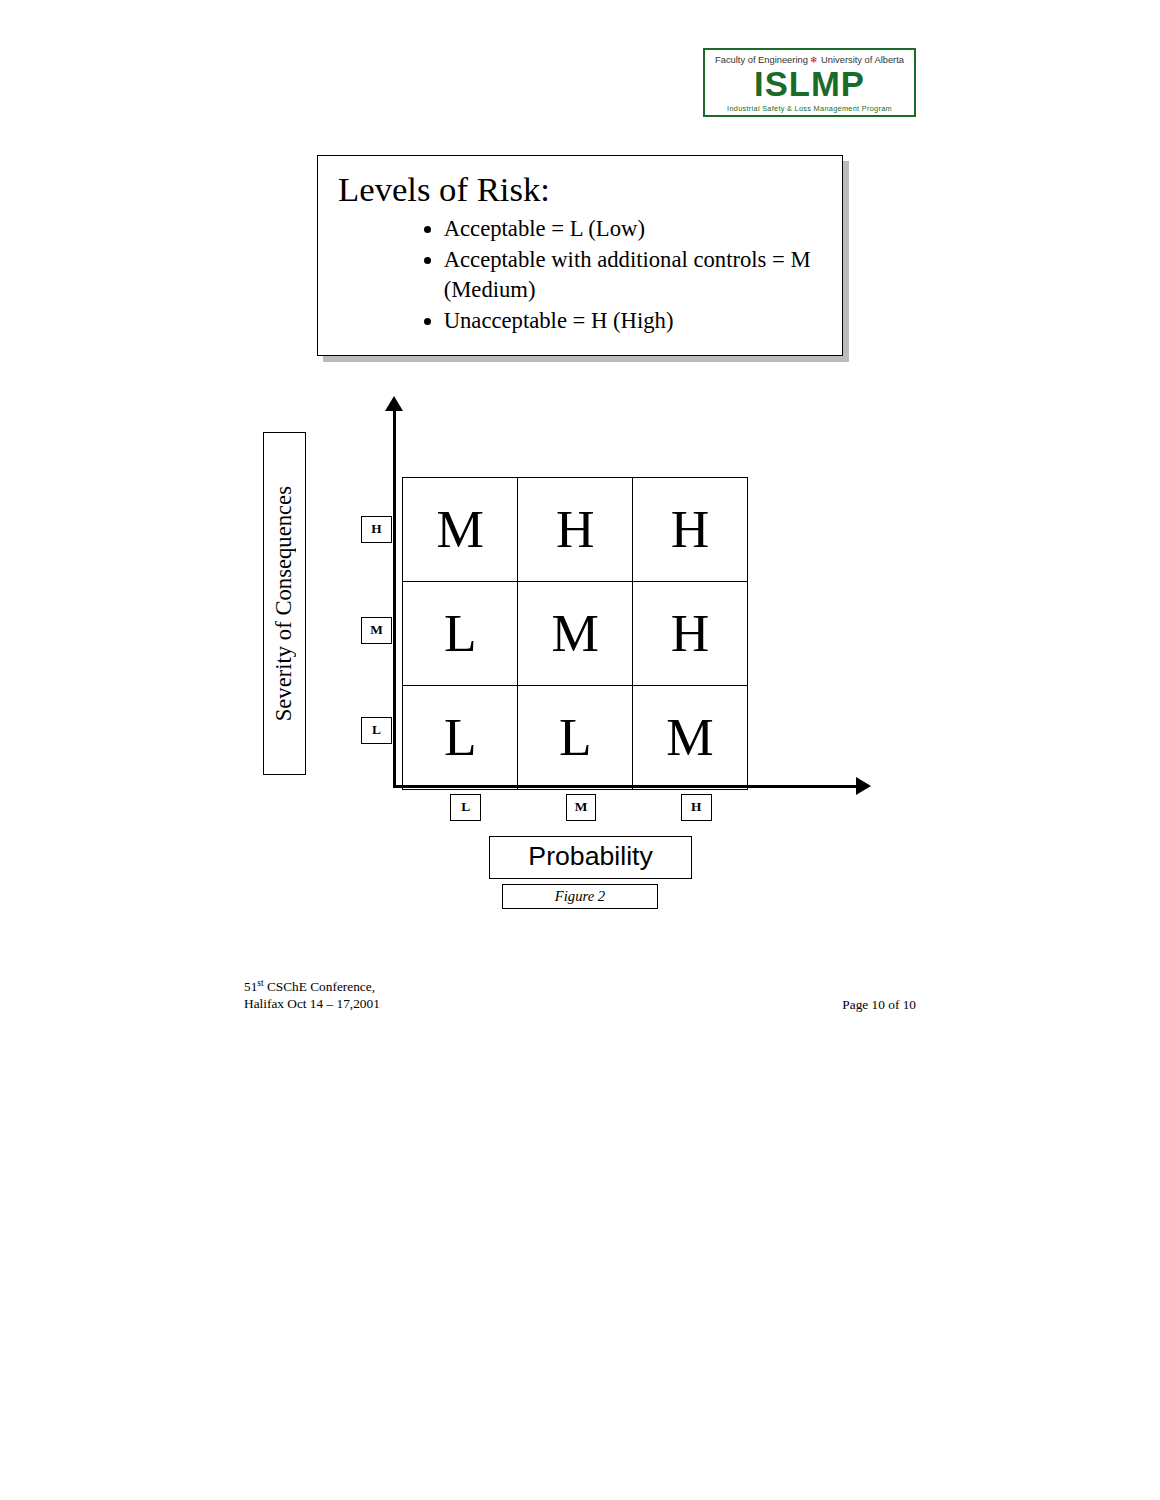Faculty of Engineering ❄ University of Alberta
ISLMP
Industrial Safety & Loss Management Program
Levels of Risk:
Acceptable = L (Low)
Acceptable with additional controls = M (Medium)
Unacceptable = H (High)
Severity of Consequences
H
M
L
| M | H | H |
| L | M | H |
| L | L | M |
L
M
H
Probability
Figure 2
51st CSChE Conference,
Halifax Oct 14 – 17,2001
Page 10 of 10